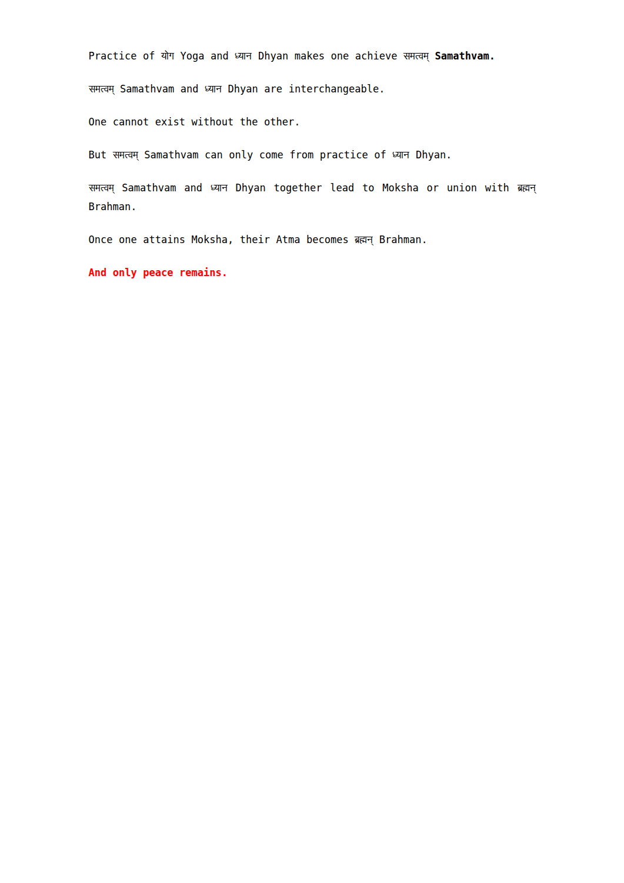Practice of योग Yoga and ध्यान Dhyan makes one achieve समत्वम् Samathvam.
समत्वम् Samathvam and ध्यान Dhyan are interchangeable.
One cannot exist without the other.
But समत्वम् Samathvam can only come from practice of ध्यान Dhyan.
समत्वम् Samathvam and ध्यान Dhyan together lead to Moksha or union with ब्रह्मन् Brahman.
Once one attains Moksha, their Atma becomes ब्रह्मन् Brahman.
And only peace remains.